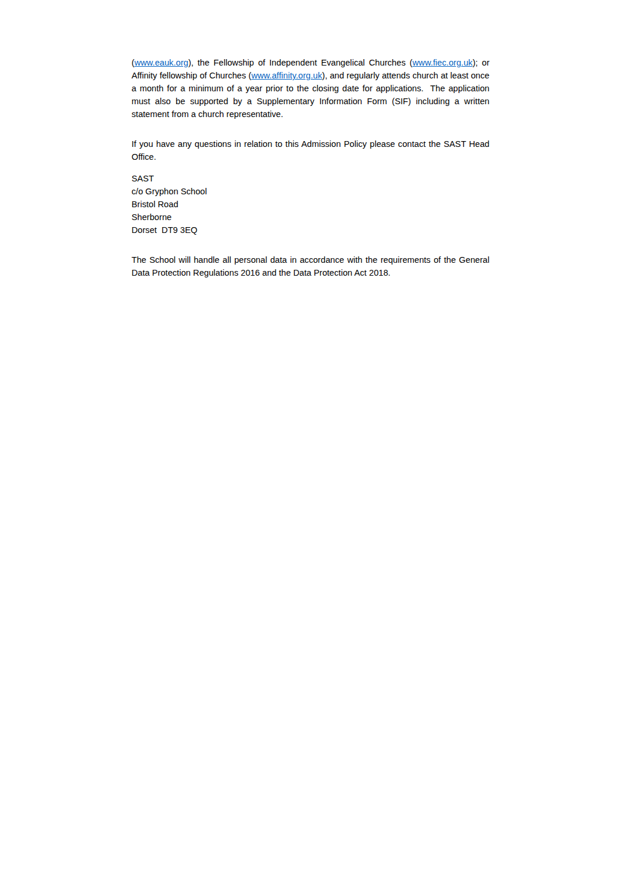(www.eauk.org), the Fellowship of Independent Evangelical Churches (www.fiec.org.uk); or Affinity fellowship of Churches (www.affinity.org.uk), and regularly attends church at least once a month for a minimum of a year prior to the closing date for applications. The application must also be supported by a Supplementary Information Form (SIF) including a written statement from a church representative.
If you have any questions in relation to this Admission Policy please contact the SAST Head Office.
SAST c/o Gryphon School Bristol Road Sherborne Dorset DT9 3EQ
The School will handle all personal data in accordance with the requirements of the General Data Protection Regulations 2016 and the Data Protection Act 2018.